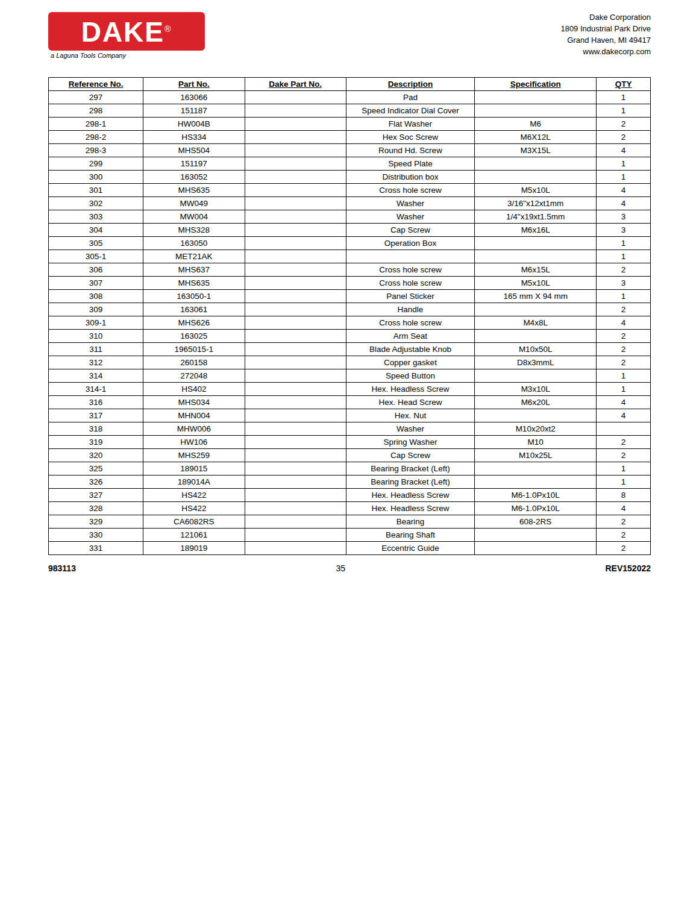DAKE®
a Laguna Tools Company
Dake Corporation
1809 Industrial Park Drive
Grand Haven, MI 49417
www.dakecorp.com
| Reference No. | Part No. | Dake Part No. | Description | Specification | QTY |
| --- | --- | --- | --- | --- | --- |
| 297 | 163066 | | Pad | | 1 |
| 298 | 151187 | | Speed Indicator Dial Cover | | 1 |
| 298-1 | HW004B | | Flat Washer | M6 | 2 |
| 298-2 | HS334 | | Hex Soc Screw | M6X12L | 2 |
| 298-3 | MHS504 | | Round Hd. Screw | M3X15L | 4 |
| 299 | 151197 | | Speed Plate | | 1 |
| 300 | 163052 | | Distribution box | | 1 |
| 301 | MHS635 | | Cross hole screw | M5x10L | 4 |
| 302 | MW049 | | Washer | 3/16"x12xt1mm | 4 |
| 303 | MW004 | | Washer | 1/4"x19xt1.5mm | 3 |
| 304 | MHS328 | | Cap Screw | M6x16L | 3 |
| 305 | 163050 | | Operation Box | | 1 |
| 305-1 | MET21AK | | | | 1 |
| 306 | MHS637 | | Cross hole screw | M6x15L | 2 |
| 307 | MHS635 | | Cross hole screw | M5x10L | 3 |
| 308 | 163050-1 | | Panel Sticker | 165 mm X 94 mm | 1 |
| 309 | 163061 | | Handle | | 2 |
| 309-1 | MHS626 | | Cross hole screw | M4x8L | 4 |
| 310 | 163025 | | Arm Seat | | 2 |
| 311 | 1965015-1 | | Blade Adjustable Knob | M10x50L | 2 |
| 312 | 260158 | | Copper gasket | D8x3mmL | 2 |
| 314 | 272048 | | Speed Button | | 1 |
| 314-1 | HS402 | | Hex. Headless Screw | M3x10L | 1 |
| 316 | MHS034 | | Hex. Head Screw | M6x20L | 4 |
| 317 | MHN004 | | Hex. Nut | | 4 |
| 318 | MHW006 | | Washer | M10x20xt2 | |
| 319 | HW106 | | Spring Washer | M10 | 2 |
| 320 | MHS259 | | Cap Screw | M10x25L | 2 |
| 325 | 189015 | | Bearing Bracket (Left) | | 1 |
| 326 | 189014A | | Bearing Bracket (Left) | | 1 |
| 327 | HS422 | | Hex. Headless Screw | M6-1.0Px10L | 8 |
| 328 | HS422 | | Hex. Headless Screw | M6-1.0Px10L | 4 |
| 329 | CA6082RS | | Bearing | 608-2RS | 2 |
| 330 | 121061 | | Bearing Shaft | | 2 |
| 331 | 189019 | | Eccentric Guide | | 2 |
983113
35
REV152022